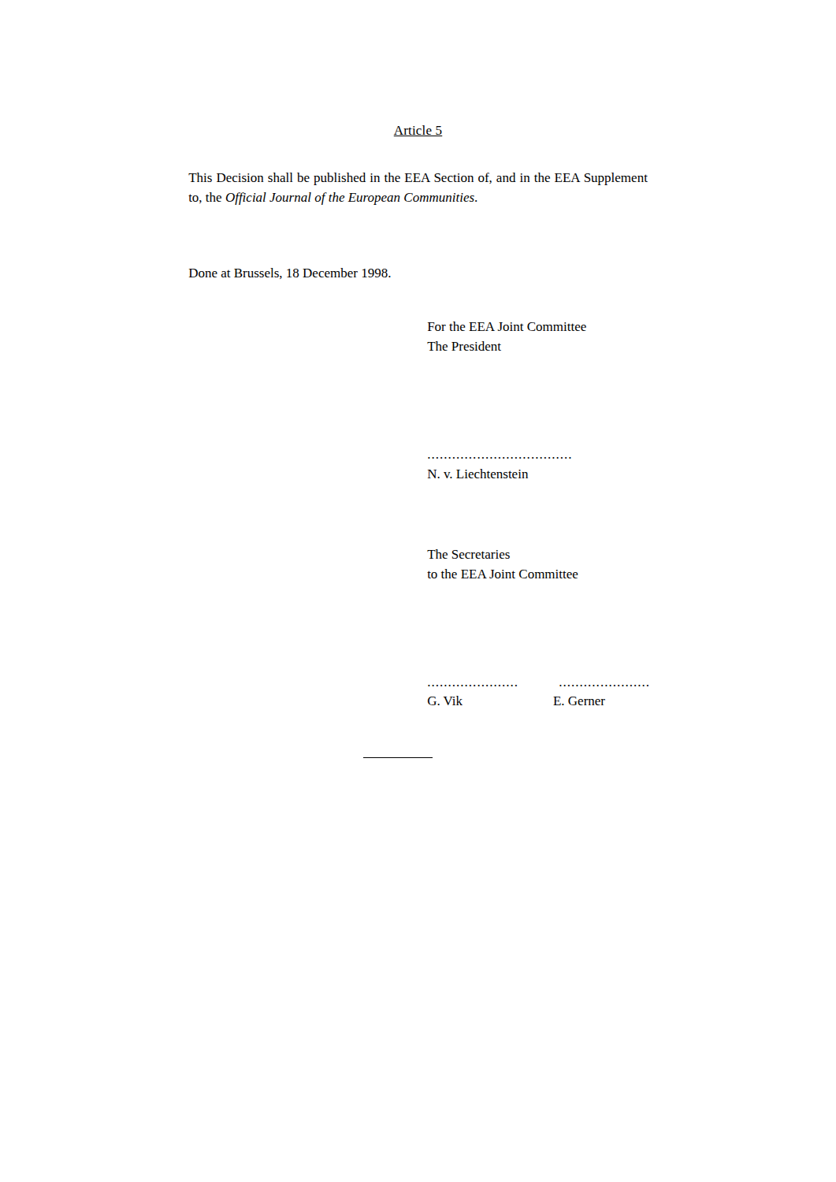Article 5
This Decision shall be published in the EEA Section of, and in the EEA Supplement to, the Official Journal of the European Communities.
Done at Brussels, 18 December 1998.
For the EEA Joint Committee
The President
...................................
N. v. Liechtenstein
The Secretaries
to the EEA Joint Committee
............................................
G. Vik E. Gerner